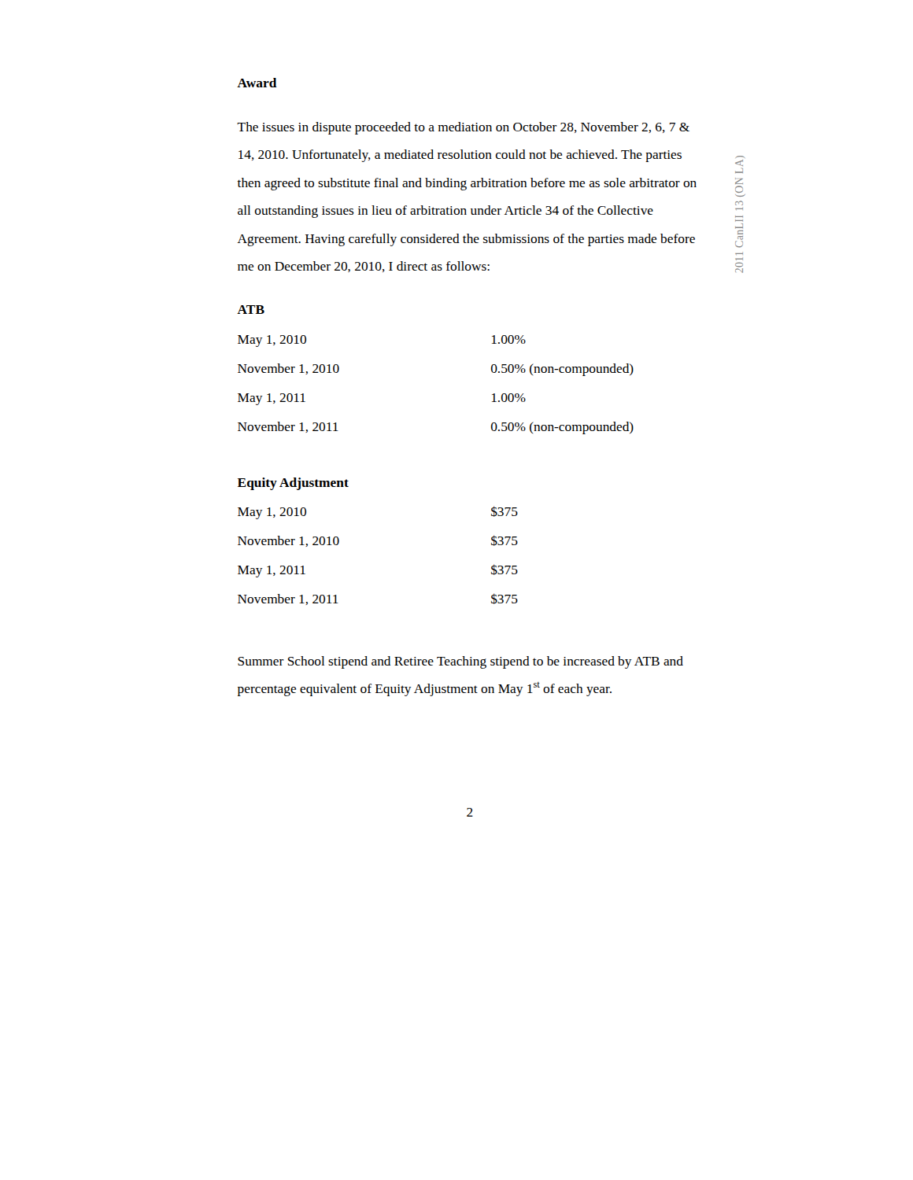2011 CanLII 13 (ON LA)
Award
The issues in dispute proceeded to a mediation on October 28, November 2, 6, 7 & 14, 2010. Unfortunately, a mediated resolution could not be achieved. The parties then agreed to substitute final and binding arbitration before me as sole arbitrator on all outstanding issues in lieu of arbitration under Article 34 of the Collective Agreement. Having carefully considered the submissions of the parties made before me on December 20, 2010, I direct as follows:
ATB
| May 1, 2010 | 1.00% |
| November 1, 2010 | 0.50% (non-compounded) |
| May 1, 2011 | 1.00% |
| November 1, 2011 | 0.50% (non-compounded) |
Equity Adjustment
| May 1, 2010 | $375 |
| November 1, 2010 | $375 |
| May 1, 2011 | $375 |
| November 1, 2011 | $375 |
Summer School stipend and Retiree Teaching stipend to be increased by ATB and percentage equivalent of Equity Adjustment on May 1st of each year.
2